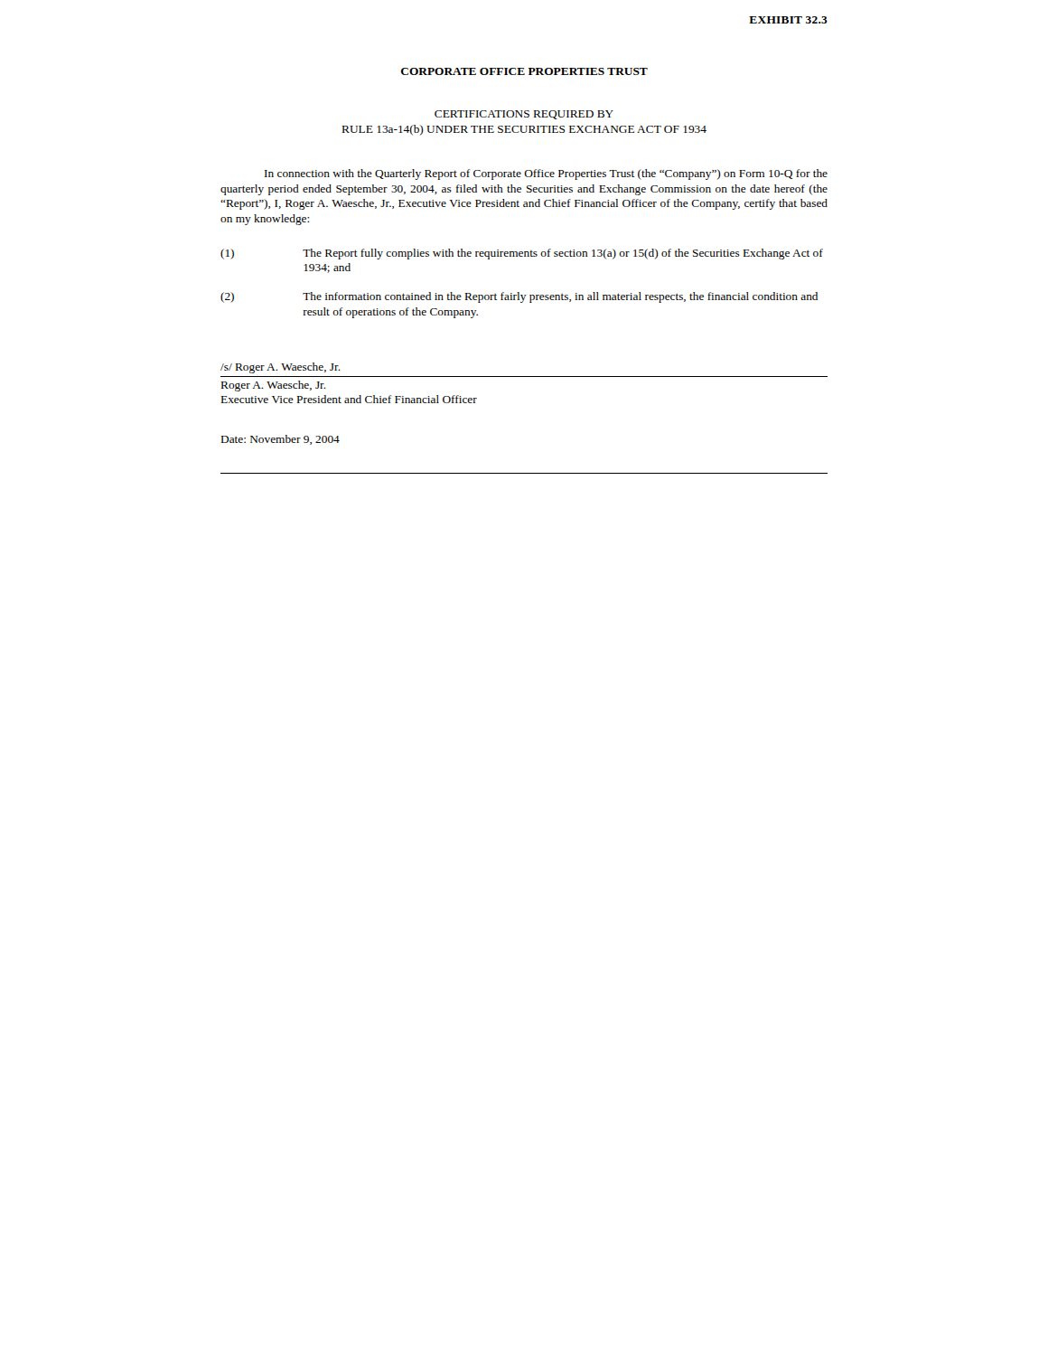EXHIBIT 32.3
CORPORATE OFFICE PROPERTIES TRUST
CERTIFICATIONS REQUIRED BY
RULE 13a-14(b) UNDER THE SECURITIES EXCHANGE ACT OF 1934
In connection with the Quarterly Report of Corporate Office Properties Trust (the “Company”) on Form 10-Q for the quarterly period ended September 30, 2004, as filed with the Securities and Exchange Commission on the date hereof (the “Report”), I, Roger A. Waesche, Jr., Executive Vice President and Chief Financial Officer of the Company, certify that based on my knowledge:
| (1) | The Report fully complies with the requirements of section 13(a) or 15(d) of the Securities Exchange Act of 1934; and |
| (2) | The information contained in the Report fairly presents, in all material respects, the financial condition and result of operations of the Company. |
/s/ Roger A. Waesche, Jr.
Roger A. Waesche, Jr.
Executive Vice President and Chief Financial Officer
Date: November 9, 2004